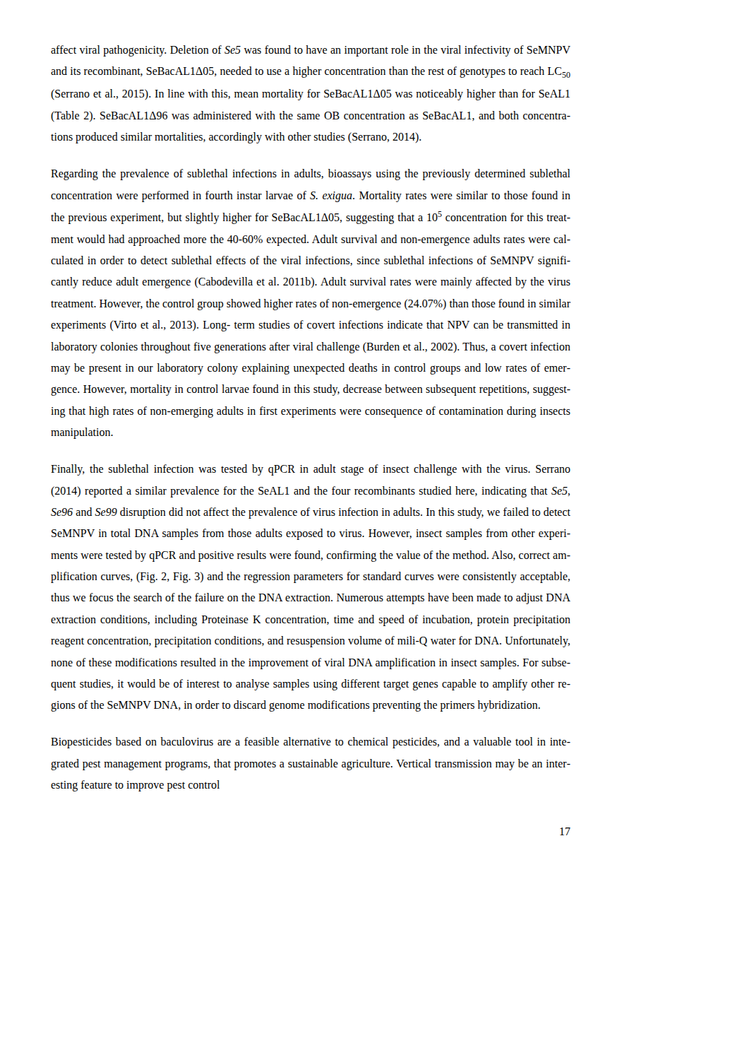affect viral pathogenicity. Deletion of Se5 was found to have an important role in the viral infectivity of SeMNPV and its recombinant, SeBacAL1Δ05, needed to use a higher concentration than the rest of genotypes to reach LC50 (Serrano et al., 2015). In line with this, mean mortality for SeBacAL1Δ05 was noticeably higher than for SeAL1 (Table 2). SeBacAL1Δ96 was administered with the same OB concentration as SeBacAL1, and both concentrations produced similar mortalities, accordingly with other studies (Serrano, 2014).
Regarding the prevalence of sublethal infections in adults, bioassays using the previously determined sublethal concentration were performed in fourth instar larvae of S. exigua. Mortality rates were similar to those found in the previous experiment, but slightly higher for SeBacAL1Δ05, suggesting that a 105 concentration for this treatment would had approached more the 40-60% expected. Adult survival and non-emergence adults rates were calculated in order to detect sublethal effects of the viral infections, since sublethal infections of SeMNPV significantly reduce adult emergence (Cabodevilla et al. 2011b). Adult survival rates were mainly affected by the virus treatment. However, the control group showed higher rates of non-emergence (24.07%) than those found in similar experiments (Virto et al., 2013). Long- term studies of covert infections indicate that NPV can be transmitted in laboratory colonies throughout five generations after viral challenge (Burden et al., 2002). Thus, a covert infection may be present in our laboratory colony explaining unexpected deaths in control groups and low rates of emergence. However, mortality in control larvae found in this study, decrease between subsequent repetitions, suggesting that high rates of non-emerging adults in first experiments were consequence of contamination during insects manipulation.
Finally, the sublethal infection was tested by qPCR in adult stage of insect challenge with the virus. Serrano (2014) reported a similar prevalence for the SeAL1 and the four recombinants studied here, indicating that Se5, Se96 and Se99 disruption did not affect the prevalence of virus infection in adults. In this study, we failed to detect SeMNPV in total DNA samples from those adults exposed to virus. However, insect samples from other experiments were tested by qPCR and positive results were found, confirming the value of the method. Also, correct amplification curves, (Fig. 2, Fig. 3) and the regression parameters for standard curves were consistently acceptable, thus we focus the search of the failure on the DNA extraction. Numerous attempts have been made to adjust DNA extraction conditions, including Proteinase K concentration, time and speed of incubation, protein precipitation reagent concentration, precipitation conditions, and resuspension volume of mili-Q water for DNA. Unfortunately, none of these modifications resulted in the improvement of viral DNA amplification in insect samples. For subsequent studies, it would be of interest to analyse samples using different target genes capable to amplify other regions of the SeMNPV DNA, in order to discard genome modifications preventing the primers hybridization.
Biopesticides based on baculovirus are a feasible alternative to chemical pesticides, and a valuable tool in integrated pest management programs, that promotes a sustainable agriculture. Vertical transmission may be an interesting feature to improve pest control
17